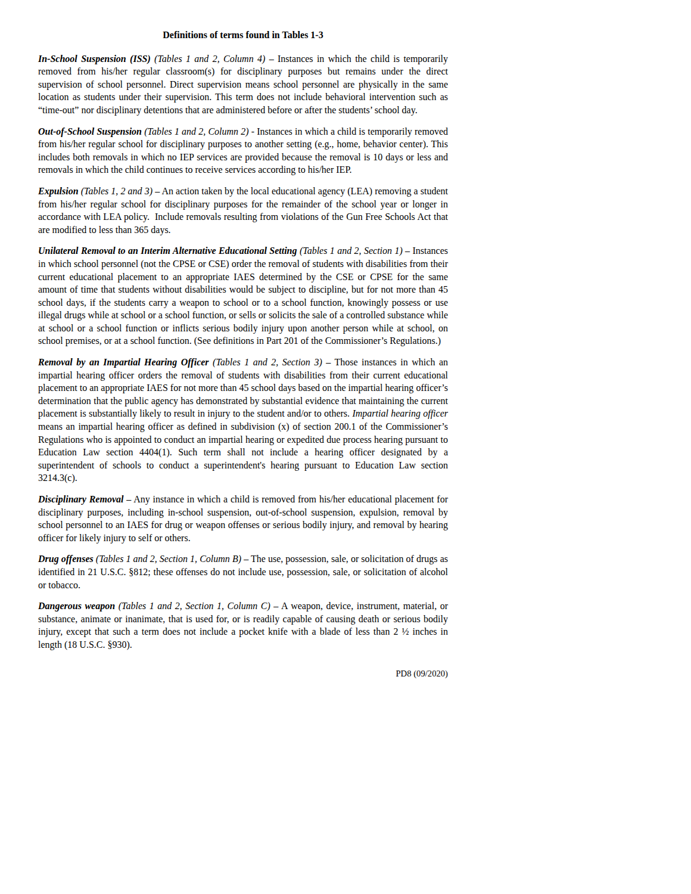Definitions of terms found in Tables 1-3
In-School Suspension (ISS) (Tables 1 and 2, Column 4) – Instances in which the child is temporarily removed from his/her regular classroom(s) for disciplinary purposes but remains under the direct supervision of school personnel. Direct supervision means school personnel are physically in the same location as students under their supervision. This term does not include behavioral intervention such as “time-out” nor disciplinary detentions that are administered before or after the students’ school day.
Out-of-School Suspension (Tables 1 and 2, Column 2) - Instances in which a child is temporarily removed from his/her regular school for disciplinary purposes to another setting (e.g., home, behavior center). This includes both removals in which no IEP services are provided because the removal is 10 days or less and removals in which the child continues to receive services according to his/her IEP.
Expulsion (Tables 1, 2 and 3) – An action taken by the local educational agency (LEA) removing a student from his/her regular school for disciplinary purposes for the remainder of the school year or longer in accordance with LEA policy. Include removals resulting from violations of the Gun Free Schools Act that are modified to less than 365 days.
Unilateral Removal to an Interim Alternative Educational Setting (Tables 1 and 2, Section 1) – Instances in which school personnel (not the CPSE or CSE) order the removal of students with disabilities from their current educational placement to an appropriate IAES determined by the CSE or CPSE for the same amount of time that students without disabilities would be subject to discipline, but for not more than 45 school days, if the students carry a weapon to school or to a school function, knowingly possess or use illegal drugs while at school or a school function, or sells or solicits the sale of a controlled substance while at school or a school function or inflicts serious bodily injury upon another person while at school, on school premises, or at a school function. (See definitions in Part 201 of the Commissioner’s Regulations.)
Removal by an Impartial Hearing Officer (Tables 1 and 2, Section 3) – Those instances in which an impartial hearing officer orders the removal of students with disabilities from their current educational placement to an appropriate IAES for not more than 45 school days based on the impartial hearing officer’s determination that the public agency has demonstrated by substantial evidence that maintaining the current placement is substantially likely to result in injury to the student and/or to others. Impartial hearing officer means an impartial hearing officer as defined in subdivision (x) of section 200.1 of the Commissioner’s Regulations who is appointed to conduct an impartial hearing or expedited due process hearing pursuant to Education Law section 4404(1). Such term shall not include a hearing officer designated by a superintendent of schools to conduct a superintendent's hearing pursuant to Education Law section 3214.3(c).
Disciplinary Removal – Any instance in which a child is removed from his/her educational placement for disciplinary purposes, including in-school suspension, out-of-school suspension, expulsion, removal by school personnel to an IAES for drug or weapon offenses or serious bodily injury, and removal by hearing officer for likely injury to self or others.
Drug offenses (Tables 1 and 2, Section 1, Column B) – The use, possession, sale, or solicitation of drugs as identified in 21 U.S.C. §812; these offenses do not include use, possession, sale, or solicitation of alcohol or tobacco.
Dangerous weapon (Tables 1 and 2, Section 1, Column C) – A weapon, device, instrument, material, or substance, animate or inanimate, that is used for, or is readily capable of causing death or serious bodily injury, except that such a term does not include a pocket knife with a blade of less than 2 ½ inches in length (18 U.S.C. §930).
PD8 (09/2020)